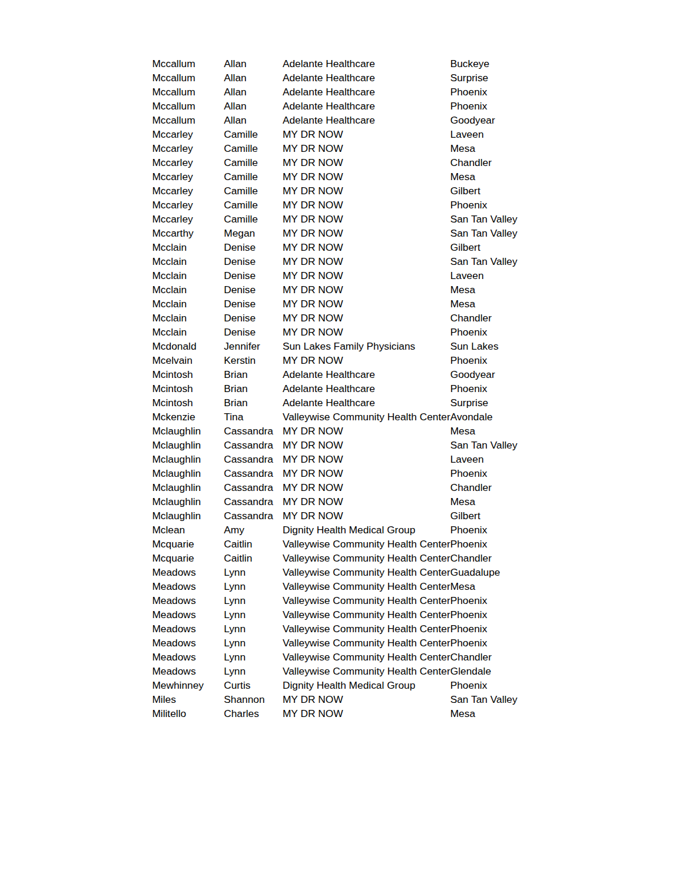| Mccallum | Allan | Adelante Healthcare | Buckeye |
| Mccallum | Allan | Adelante Healthcare | Surprise |
| Mccallum | Allan | Adelante Healthcare | Phoenix |
| Mccallum | Allan | Adelante Healthcare | Phoenix |
| Mccallum | Allan | Adelante Healthcare | Goodyear |
| Mccarley | Camille | MY DR NOW | Laveen |
| Mccarley | Camille | MY DR NOW | Mesa |
| Mccarley | Camille | MY DR NOW | Chandler |
| Mccarley | Camille | MY DR NOW | Mesa |
| Mccarley | Camille | MY DR NOW | Gilbert |
| Mccarley | Camille | MY DR NOW | Phoenix |
| Mccarley | Camille | MY DR NOW | San Tan Valley |
| Mccarthy | Megan | MY DR NOW | San Tan Valley |
| Mcclain | Denise | MY DR NOW | Gilbert |
| Mcclain | Denise | MY DR NOW | San Tan Valley |
| Mcclain | Denise | MY DR NOW | Laveen |
| Mcclain | Denise | MY DR NOW | Mesa |
| Mcclain | Denise | MY DR NOW | Mesa |
| Mcclain | Denise | MY DR NOW | Chandler |
| Mcclain | Denise | MY DR NOW | Phoenix |
| Mcdonald | Jennifer | Sun Lakes Family Physicians | Sun Lakes |
| Mcelvain | Kerstin | MY DR NOW | Phoenix |
| Mcintosh | Brian | Adelante Healthcare | Goodyear |
| Mcintosh | Brian | Adelante Healthcare | Phoenix |
| Mcintosh | Brian | Adelante Healthcare | Surprise |
| Mckenzie | Tina | Valleywise Community Health Center | Avondale |
| Mclaughlin | Cassandra | MY DR NOW | Mesa |
| Mclaughlin | Cassandra | MY DR NOW | San Tan Valley |
| Mclaughlin | Cassandra | MY DR NOW | Laveen |
| Mclaughlin | Cassandra | MY DR NOW | Phoenix |
| Mclaughlin | Cassandra | MY DR NOW | Chandler |
| Mclaughlin | Cassandra | MY DR NOW | Mesa |
| Mclaughlin | Cassandra | MY DR NOW | Gilbert |
| Mclean | Amy | Dignity Health Medical Group | Phoenix |
| Mcquarie | Caitlin | Valleywise Community Health Center | Phoenix |
| Mcquarie | Caitlin | Valleywise Community Health Center | Chandler |
| Meadows | Lynn | Valleywise Community Health Center | Guadalupe |
| Meadows | Lynn | Valleywise Community Health Center | Mesa |
| Meadows | Lynn | Valleywise Community Health Center | Phoenix |
| Meadows | Lynn | Valleywise Community Health Center | Phoenix |
| Meadows | Lynn | Valleywise Community Health Center | Phoenix |
| Meadows | Lynn | Valleywise Community Health Center | Phoenix |
| Meadows | Lynn | Valleywise Community Health Center | Chandler |
| Meadows | Lynn | Valleywise Community Health Center | Glendale |
| Mewhinney | Curtis | Dignity Health Medical Group | Phoenix |
| Miles | Shannon | MY DR NOW | San Tan Valley |
| Militello | Charles | MY DR NOW | Mesa |